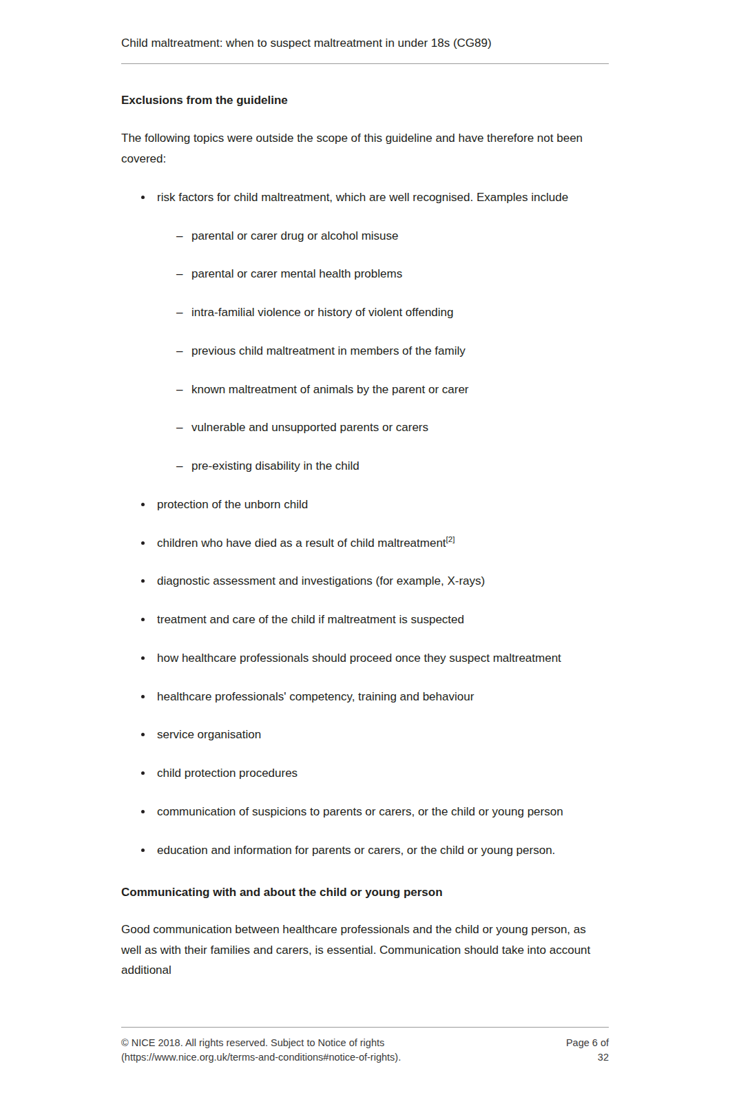Child maltreatment: when to suspect maltreatment in under 18s (CG89)
Exclusions from the guideline
The following topics were outside the scope of this guideline and have therefore not been covered:
risk factors for child maltreatment, which are well recognised. Examples include
parental or carer drug or alcohol misuse
parental or carer mental health problems
intra-familial violence or history of violent offending
previous child maltreatment in members of the family
known maltreatment of animals by the parent or carer
vulnerable and unsupported parents or carers
pre-existing disability in the child
protection of the unborn child
children who have died as a result of child maltreatment[2]
diagnostic assessment and investigations (for example, X-rays)
treatment and care of the child if maltreatment is suspected
how healthcare professionals should proceed once they suspect maltreatment
healthcare professionals' competency, training and behaviour
service organisation
child protection procedures
communication of suspicions to parents or carers, or the child or young person
education and information for parents or carers, or the child or young person.
Communicating with and about the child or young person
Good communication between healthcare professionals and the child or young person, as well as with their families and carers, is essential. Communication should take into account additional
© NICE 2018. All rights reserved. Subject to Notice of rights (https://www.nice.org.uk/terms-and-conditions#notice-of-rights).
Page 6 of
32